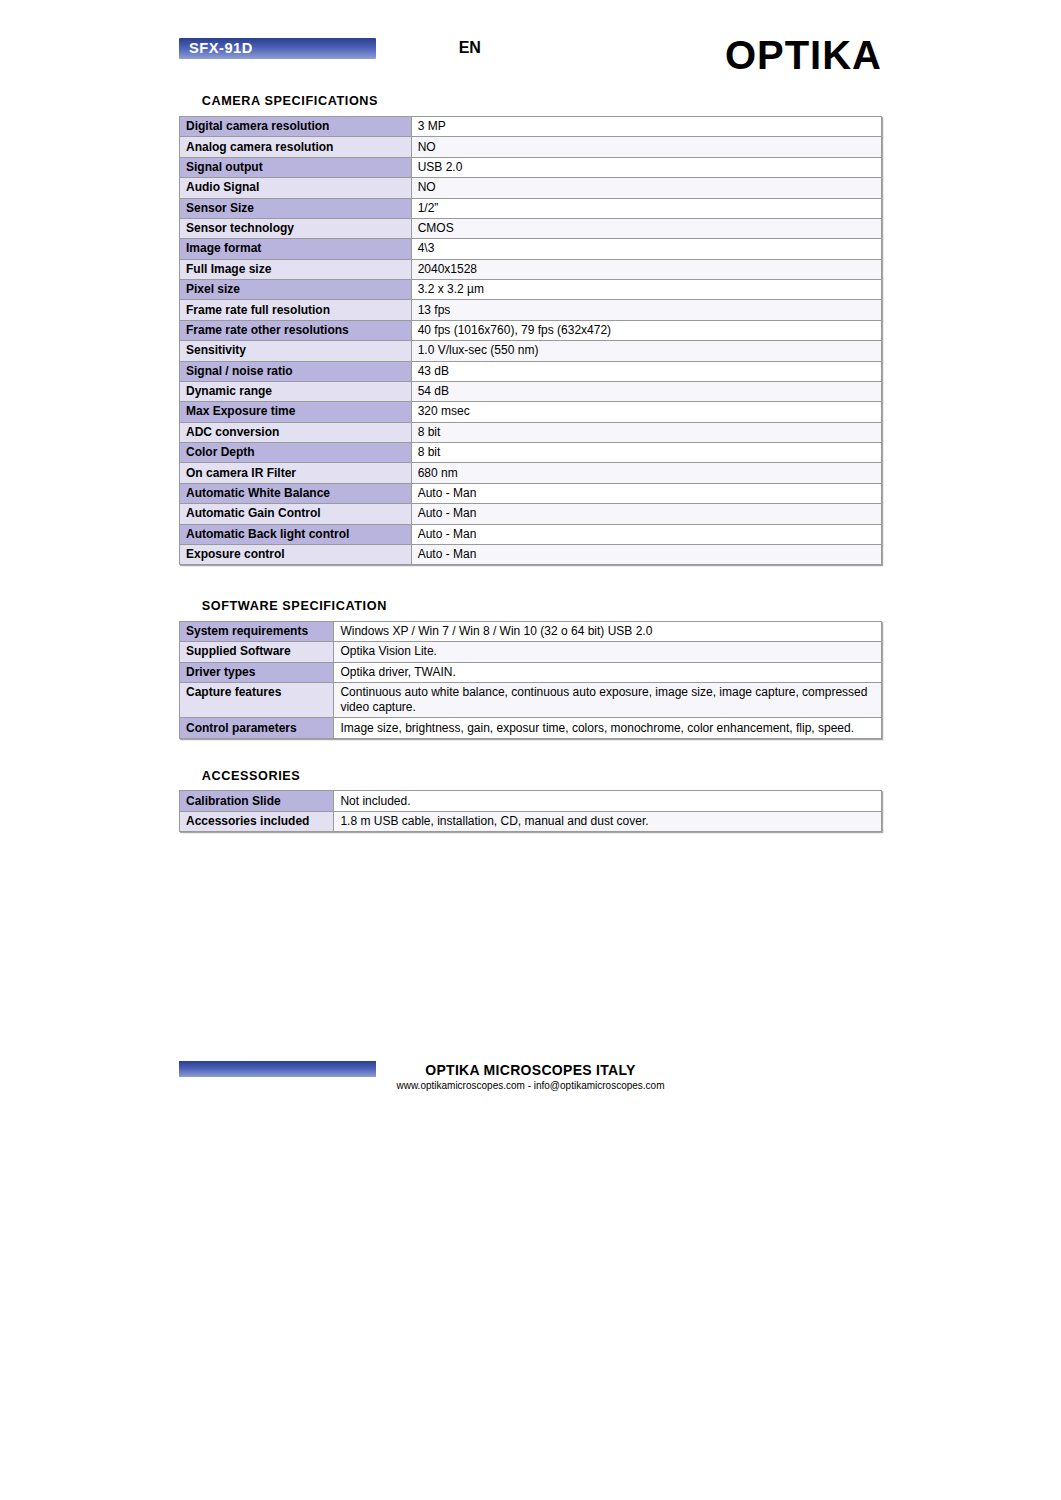SFX-91D
EN
OPTIKA
CAMERA SPECIFICATIONS
| Digital camera resolution | 3 MP |
| Analog camera resolution | NO |
| Signal output | USB 2.0 |
| Audio Signal | NO |
| Sensor Size | 1/2” |
| Sensor technology | CMOS |
| Image format | 4\3 |
| Full Image size | 2040x1528 |
| Pixel size | 3.2 x 3.2 µm |
| Frame rate full resolution | 13 fps |
| Frame rate other resolutions | 40 fps (1016x760), 79 fps (632x472) |
| Sensitivity | 1.0 V/lux-sec (550 nm) |
| Signal / noise ratio | 43 dB |
| Dynamic range | 54 dB |
| Max Exposure time | 320 msec |
| ADC conversion | 8 bit |
| Color Depth | 8 bit |
| On camera IR Filter | 680 nm |
| Automatic White Balance | Auto - Man |
| Automatic Gain Control | Auto - Man |
| Automatic Back light control | Auto - Man |
| Exposure control | Auto - Man |
SOFTWARE SPECIFICATION
| System requirements | Windows XP / Win 7 / Win 8 / Win 10 (32 o 64 bit) USB 2.0 |
| Supplied Software | Optika Vision Lite. |
| Driver types | Optika driver, TWAIN. |
| Capture features | Continuous auto white balance, continuous auto exposure, image size, image capture, compressed video capture. |
| Control parameters | Image size, brightness, gain, exposur time, colors, monochrome, color enhancement, flip, speed. |
ACCESSORIES
| Calibration Slide | Not included. |
| Accessories included | 1.8 m USB cable, installation, CD, manual and dust cover. |
OPTIKA MICROSCOPES ITALY
www.optikamicroscopes.com - info@optikamicroscopes.com